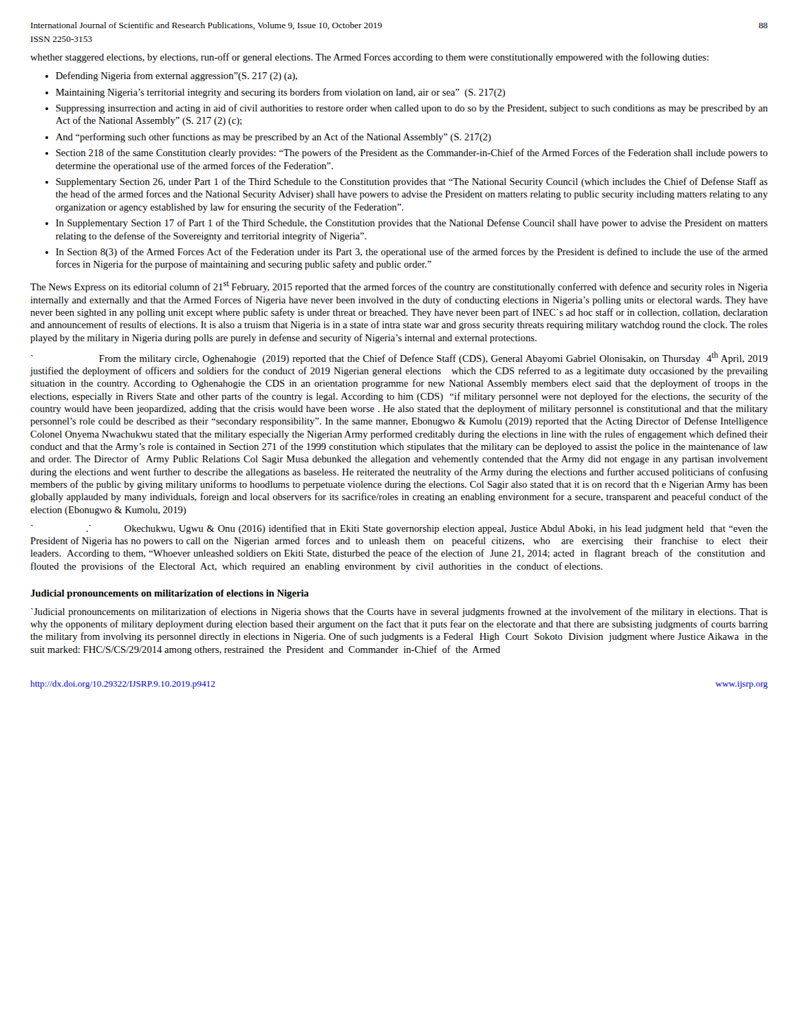International Journal of Scientific and Research Publications, Volume 9, Issue 10, October 2019
88
ISSN 2250-3153
whether staggered elections, by elections, run-off or general elections. The Armed Forces according to them were constitutionally empowered with the following duties:
Defending Nigeria from external aggression”(S. 217 (2) (a),
Maintaining Nigeria’s territorial integrity and securing its borders from violation on land, air or sea” (S. 217(2)
Suppressing insurrection and acting in aid of civil authorities to restore order when called upon to do so by the President, subject to such conditions as may be prescribed by an Act of the National Assembly” (S. 217 (2) (c);
And “performing such other functions as may be prescribed by an Act of the National Assembly” (S. 217(2)
Section 218 of the same Constitution clearly provides: “The powers of the President as the Commander-in-Chief of the Armed Forces of the Federation shall include powers to determine the operational use of the armed forces of the Federation”.
Supplementary Section 26, under Part 1 of the Third Schedule to the Constitution provides that “The National Security Council (which includes the Chief of Defense Staff as the head of the armed forces and the National Security Adviser) shall have powers to advise the President on matters relating to public security including matters relating to any organization or agency established by law for ensuring the security of the Federation”.
In Supplementary Section 17 of Part 1 of the Third Schedule, the Constitution provides that the National Defense Council shall have power to advise the President on matters relating to the defense of the Sovereignty and territorial integrity of Nigeria”.
In Section 8(3) of the Armed Forces Act of the Federation under its Part 3, the operational use of the armed forces by the President is defined to include the use of the armed forces in Nigeria for the purpose of maintaining and securing public safety and public order.”
The News Express on its editorial column of 21st February, 2015 reported that the armed forces of the country are constitutionally conferred with defence and security roles in Nigeria internally and externally and that the Armed Forces of Nigeria have never been involved in the duty of conducting elections in Nigeria’s polling units or electoral wards. They have never been sighted in any polling unit except where public safety is under threat or breached. They have never been part of INEC`s ad hoc staff or in collection, collation, declaration and announcement of results of elections. It is also a truism that Nigeria is in a state of intra state war and gross security threats requiring military watchdog round the clock. The roles played by the military in Nigeria during polls are purely in defense and security of Nigeria’s internal and external protections.
` From the military circle, Oghenahogie (2019) reported that the Chief of Defence Staff (CDS), General Abayomi Gabriel Olonisakin, on Thursday 4th April, 2019 justified the deployment of officers and soldiers for the conduct of 2019 Nigerian general elections which the CDS referred to as a legitimate duty occasioned by the prevailing situation in the country. According to Oghenahogie the CDS in an orientation programme for new National Assembly members elect said that the deployment of troops in the elections, especially in Rivers State and other parts of the country is legal. According to him (CDS) “if military personnel were not deployed for the elections, the security of the country would have been jeopardized, adding that the crisis would have been worse . He also stated that the deployment of military personnel is constitutional and that the military personnel’s role could be described as their “secondary responsibility”. In the same manner, Ebonugwo & Kumolu (2019) reported that the Acting Director of Defense Intelligence Colonel Onyema Nwachukwu stated that the military especially the Nigerian Army performed creditably during the elections in line with the rules of engagement which defined their conduct and that the Army’s role is contained in Section 271 of the 1999 constitution which stipulates that the military can be deployed to assist the police in the maintenance of law and order. The Director of Army Public Relations Col Sagir Musa debunked the allegation and vehemently contended that the Army did not engage in any partisan involvement during the elections and went further to describe the allegations as baseless. He reiterated the neutrality of the Army during the elections and further accused politicians of confusing members of the public by giving military uniforms to hoodlums to perpetuate violence during the elections. Col Sagir also stated that it is on record that th e Nigerian Army has been globally applauded by many individuals, foreign and local observers for its sacrifice/roles in creating an enabling environment for a secure, transparent and peaceful conduct of the election (Ebonugwo & Kumolu, 2019)
` .` Okechukwu, Ugwu & Onu (2016) identified that in Ekiti State governorship election appeal, Justice Abdul Aboki, in his lead judgment held that “even the President of Nigeria has no powers to call on the Nigerian armed forces and to unleash them on peaceful citizens, who are exercising their franchise to elect their leaders. According to them, “Whoever unleashed soldiers on Ekiti State, disturbed the peace of the election of June 21, 2014; acted in flagrant breach of the constitution and flouted the provisions of the Electoral Act, which required an enabling environment by civil authorities in the conduct of elections.
Judicial pronouncements on militarization of elections in Nigeria
`Judicial pronouncements on militarization of elections in Nigeria shows that the Courts have in several judgments frowned at the involvement of the military in elections. That is why the opponents of military deployment during election based their argument on the fact that it puts fear on the electorate and that there are subsisting judgments of courts barring the military from involving its personnel directly in elections in Nigeria. One of such judgments is a Federal High Court Sokoto Division judgment where Justice Aikawa in the suit marked: FHC/S/CS/29/2014 among others, restrained the President and Commander in-Chief of the Armed
http://dx.doi.org/10.29322/IJSRP.9.10.2019.p9412
www.ijsrp.org